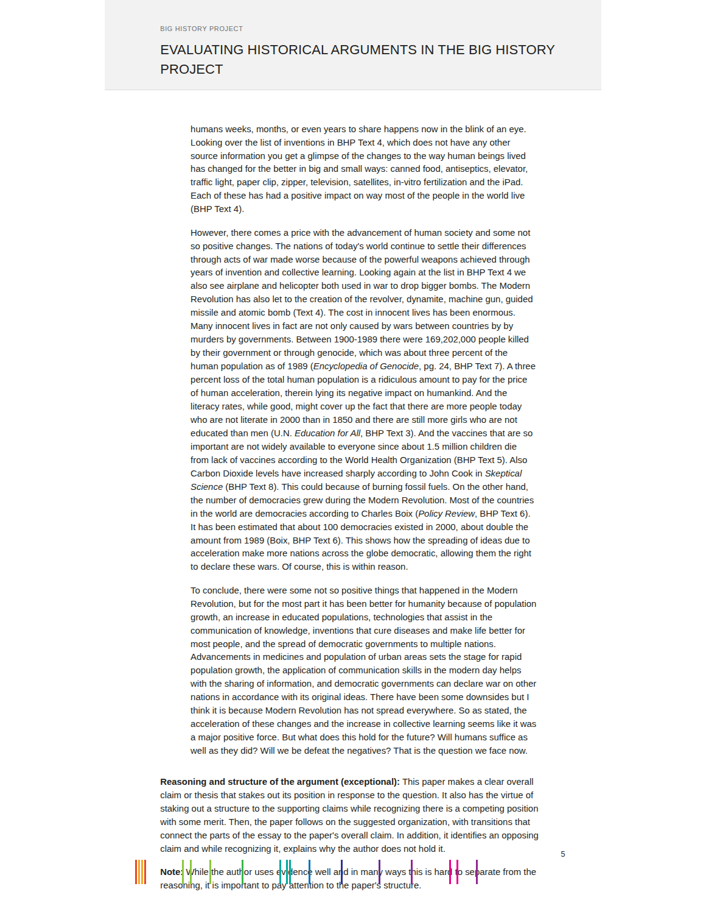Big History Project
Evaluating Historical Arguments in the Big History Project
humans weeks, months, or even years to share happens now in the blink of an eye. Looking over the list of inventions in BHP Text 4, which does not have any other source information you get a glimpse of the changes to the way human beings lived has changed for the better in big and small ways: canned food, antiseptics, elevator, traffic light, paper clip, zipper, television, satellites, in-vitro fertilization and the iPad. Each of these has had a positive impact on way most of the people in the world live (BHP Text 4).
However, there comes a price with the advancement of human society and some not so positive changes. The nations of today's world continue to settle their differences through acts of war made worse because of the powerful weapons achieved through years of invention and collective learning. Looking again at the list in BHP Text 4 we also see airplane and helicopter both used in war to drop bigger bombs. The Modern Revolution has also let to the creation of the revolver, dynamite, machine gun, guided missile and atomic bomb (Text 4). The cost in innocent lives has been enormous. Many innocent lives in fact are not only caused by wars between countries by by murders by governments. Between 1900-1989 there were 169,202,000 people killed by their government or through genocide, which was about three percent of the human population as of 1989 (Encyclopedia of Genocide, pg. 24, BHP Text 7). A three percent loss of the total human population is a ridiculous amount to pay for the price of human acceleration, therein lying its negative impact on humankind. And the literacy rates, while good, might cover up the fact that there are more people today who are not literate in 2000 than in 1850 and there are still more girls who are not educated than men (U.N. Education for All, BHP Text 3). And the vaccines that are so important are not widely available to everyone since about 1.5 million children die from lack of vaccines according to the World Health Organization (BHP Text 5). Also Carbon Dioxide levels have increased sharply according to John Cook in Skeptical Science (BHP Text 8). This could because of burning fossil fuels. On the other hand, the number of democracies grew during the Modern Revolution. Most of the countries in the world are democracies according to Charles Boix (Policy Review, BHP Text 6). It has been estimated that about 100 democracies existed in 2000, about double the amount from 1989 (Boix, BHP Text 6). This shows how the spreading of ideas due to acceleration make more nations across the globe democratic, allowing them the right to declare these wars. Of course, this is within reason.
To conclude, there were some not so positive things that happened in the Modern Revolution, but for the most part it has been better for humanity because of population growth, an increase in educated populations, technologies that assist in the communication of knowledge, inventions that cure diseases and make life better for most people, and the spread of democratic governments to multiple nations. Advancements in medicines and population of urban areas sets the stage for rapid population growth, the application of communication skills in the modern day helps with the sharing of information, and democratic governments can declare war on other nations in accordance with its original ideas. There have been some downsides but I think it is because Modern Revolution has not spread everywhere. So as stated, the acceleration of these changes and the increase in collective learning seems like it was a major positive force. But what does this hold for the future? Will humans suffice as well as they did? Will we be defeat the negatives? That is the question we face now.
Reasoning and structure of the argument (exceptional): This paper makes a clear overall claim or thesis that stakes out its position in response to the question. It also has the virtue of staking out a structure to the supporting claims while recognizing there is a competing position with some merit. Then, the paper follows on the suggested organization, with transitions that connect the parts of the essay to the paper's overall claim. In addition, it identifies an opposing claim and while recognizing it, explains why the author does not hold it.
Note: While the author uses evidence well and in many ways this is hard to separate from the reasoning, it is important to pay attention to the paper's structure.
5